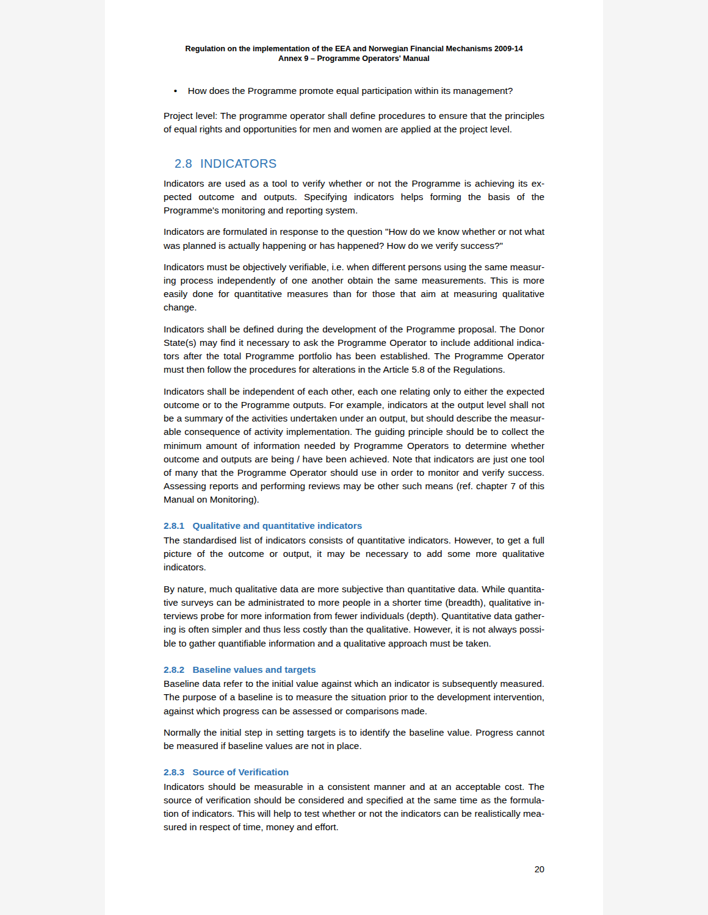Regulation on the implementation of the EEA and Norwegian Financial Mechanisms 2009-14
Annex 9 – Programme Operators' Manual
How does the Programme promote equal participation within its management?
Project level: The programme operator shall define procedures to ensure that the principles of equal rights and opportunities for men and women are applied at the project level.
2.8 INDICATORS
Indicators are used as a tool to verify whether or not the Programme is achieving its expected outcome and outputs. Specifying indicators helps forming the basis of the Programme's monitoring and reporting system.
Indicators are formulated in response to the question "How do we know whether or not what was planned is actually happening or has happened? How do we verify success?"
Indicators must be objectively verifiable, i.e. when different persons using the same measuring process independently of one another obtain the same measurements. This is more easily done for quantitative measures than for those that aim at measuring qualitative change.
Indicators shall be defined during the development of the Programme proposal. The Donor State(s) may find it necessary to ask the Programme Operator to include additional indicators after the total Programme portfolio has been established. The Programme Operator must then follow the procedures for alterations in the Article 5.8 of the Regulations.
Indicators shall be independent of each other, each one relating only to either the expected outcome or to the Programme outputs. For example, indicators at the output level shall not be a summary of the activities undertaken under an output, but should describe the measurable consequence of activity implementation. The guiding principle should be to collect the minimum amount of information needed by Programme Operators to determine whether outcome and outputs are being / have been achieved. Note that indicators are just one tool of many that the Programme Operator should use in order to monitor and verify success. Assessing reports and performing reviews may be other such means (ref. chapter 7 of this Manual on Monitoring).
2.8.1 Qualitative and quantitative indicators
The standardised list of indicators consists of quantitative indicators. However, to get a full picture of the outcome or output, it may be necessary to add some more qualitative indicators.
By nature, much qualitative data are more subjective than quantitative data. While quantitative surveys can be administrated to more people in a shorter time (breadth), qualitative interviews probe for more information from fewer individuals (depth). Quantitative data gathering is often simpler and thus less costly than the qualitative. However, it is not always possible to gather quantifiable information and a qualitative approach must be taken.
2.8.2 Baseline values and targets
Baseline data refer to the initial value against which an indicator is subsequently measured. The purpose of a baseline is to measure the situation prior to the development intervention, against which progress can be assessed or comparisons made.
Normally the initial step in setting targets is to identify the baseline value. Progress cannot be measured if baseline values are not in place.
2.8.3 Source of Verification
Indicators should be measurable in a consistent manner and at an acceptable cost. The source of verification should be considered and specified at the same time as the formulation of indicators. This will help to test whether or not the indicators can be realistically measured in respect of time, money and effort.
20